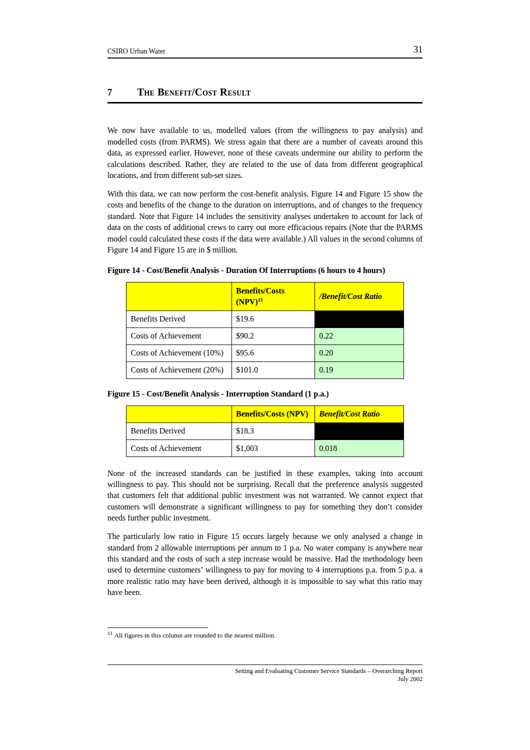CSIRO Urban Water
31
7 The Benefit/Cost Result
We now have available to us, modelled values (from the willingness to pay analysis) and modelled costs (from PARMS). We stress again that there are a number of caveats around this data, as expressed earlier. However, none of these caveats undermine our ability to perform the calculations described. Rather, they are related to the use of data from different geographical locations, and from different sub-set sizes.
With this data, we can now perform the cost-benefit analysis. Figure 14 and Figure 15 show the costs and benefits of the change to the duration on interruptions, and of changes to the frequency standard. Note that Figure 14 includes the sensitivity analyses undertaken to account for lack of data on the costs of additional crews to carry out more efficacious repairs (Note that the PARMS model could calculated these costs if the data were available.) All values in the second columns of Figure 14 and Figure 15 are in $ million.
Figure 14 - Cost/Benefit Analysis - Duration Of Interruptions (6 hours to 4 hours)
| | Benefits/Costs (NPV) 11 | /Benefit/Cost Ratio |
| Benefits Derived | $19.6 | |
| Costs of Achievement | $90.2 | 0.22 |
| Costs of Achievement (10%) | $95.6 | 0.20 |
| Costs of Achievement (20%) | $101.0 | 0.19 |
Figure 15 - Cost/Benefit Analysis - Interruption Standard (1 p.a.)
| | Benefits/Costs (NPV) | Benefit/Cost Ratio |
| Benefits Derived | $18.3 | |
| Costs of Achievement | $1,003 | 0.018 |
None of the increased standards can be justified in these examples, taking into account willingness to pay. This should not be surprising. Recall that the preference analysis suggested that customers felt that additional public investment was not warranted. We cannot expect that customers will demonstrate a significant willingness to pay for something they don’t consider needs further public investment.
The particularly low ratio in Figure 15 occurs largely because we only analysed a change in standard from 2 allowable interruptions per annum to 1 p.a. No water company is anywhere near this standard and the costs of such a step increase would be massive. Had the methodology been used to determine customers’ willingness to pay for moving to 4 interruptions p.a. from 5 p.a. a more realistic ratio may have been derived, although it is impossible to say what this ratio may have been.
11 All figures in this column are rounded to the nearest million.
Setting and Evaluating Customer Service Standards – Overarching Report
July 2002